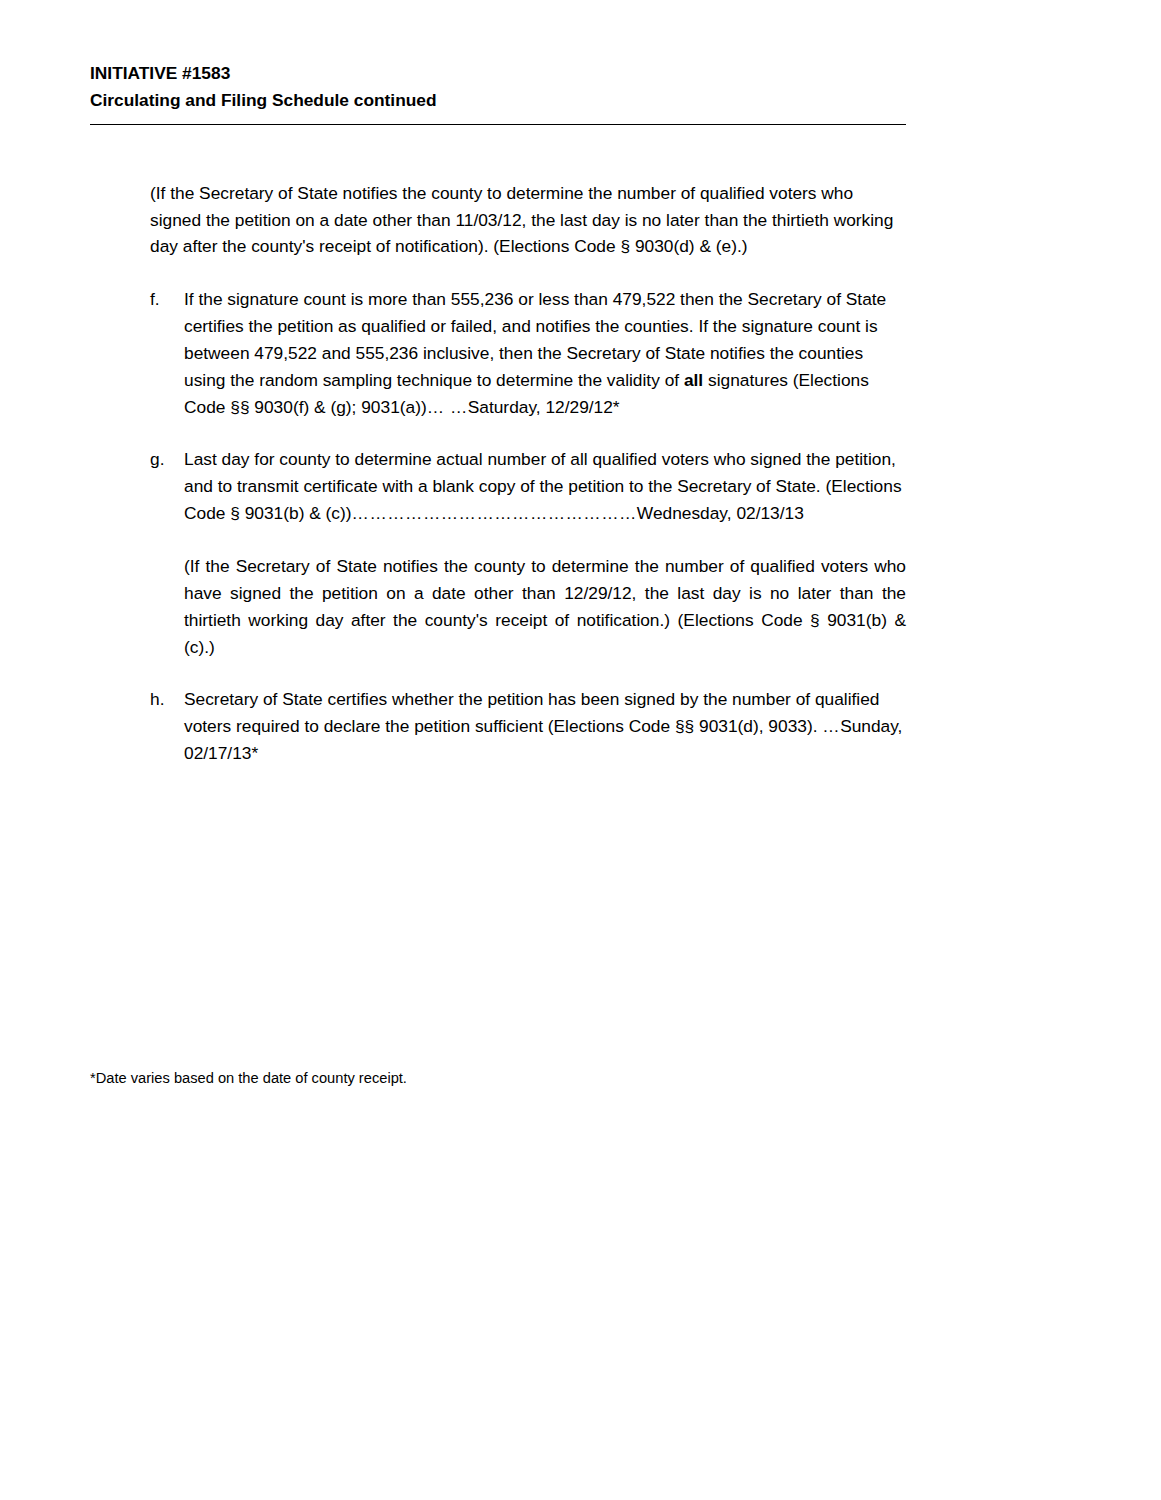INITIATIVE #1583
Circulating and Filing Schedule continued
(If the Secretary of State notifies the county to determine the number of qualified voters who signed the petition on a date other than 11/03/12, the last day is no later than the thirtieth working day after the county's receipt of notification). (Elections Code § 9030(d) & (e).)
f.
If the signature count is more than 555,236 or less than 479,522 then the Secretary of State certifies the petition as qualified or failed, and notifies the counties. If the signature count is between 479,522 and 555,236 inclusive, then the Secretary of State notifies the counties using the random sampling technique to determine the validity of all signatures (Elections Code §§ 9030(f) & (g); 9031(a))… …Saturday, 12/29/12*
g.
Last day for county to determine actual number of all qualified voters who signed the petition, and to transmit certificate with a blank copy of the petition to the Secretary of State. (Elections Code § 9031(b) & (c))…………………………………………Wednesday, 02/13/13
(If the Secretary of State notifies the county to determine the number of qualified voters who have signed the petition on a date other than 12/29/12, the last day is no later than the thirtieth working day after the county's receipt of notification.) (Elections Code § 9031(b) & (c).)
h.
Secretary of State certifies whether the petition has been signed by the number of qualified voters required to declare the petition sufficient (Elections Code §§ 9031(d), 9033). …Sunday, 02/17/13*
*Date varies based on the date of county receipt.